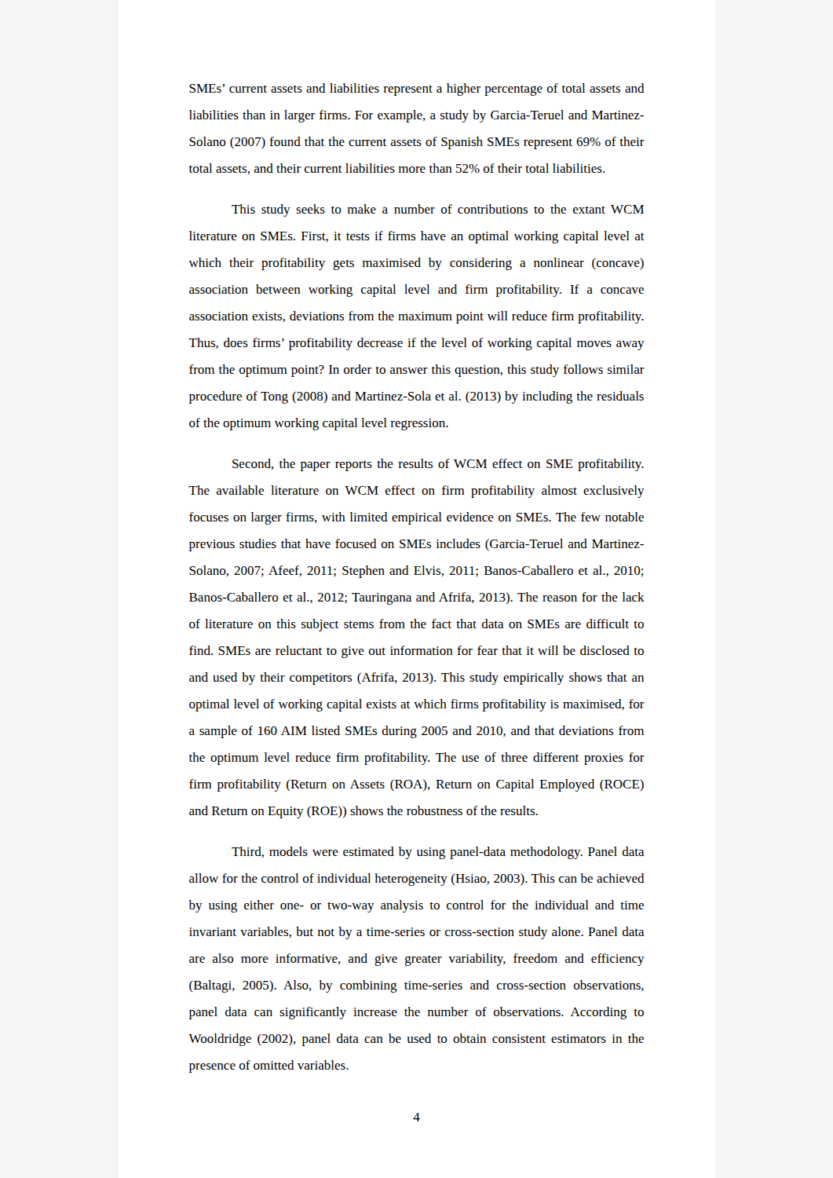SMEs’ current assets and liabilities represent a higher percentage of total assets and liabilities than in larger firms. For example, a study by Garcia-Teruel and Martinez-Solano (2007) found that the current assets of Spanish SMEs represent 69% of their total assets, and their current liabilities more than 52% of their total liabilities.
This study seeks to make a number of contributions to the extant WCM literature on SMEs. First, it tests if firms have an optimal working capital level at which their profitability gets maximised by considering a nonlinear (concave) association between working capital level and firm profitability. If a concave association exists, deviations from the maximum point will reduce firm profitability. Thus, does firms’ profitability decrease if the level of working capital moves away from the optimum point? In order to answer this question, this study follows similar procedure of Tong (2008) and Martinez-Sola et al. (2013) by including the residuals of the optimum working capital level regression.
Second, the paper reports the results of WCM effect on SME profitability. The available literature on WCM effect on firm profitability almost exclusively focuses on larger firms, with limited empirical evidence on SMEs. The few notable previous studies that have focused on SMEs includes (Garcia-Teruel and Martinez-Solano, 2007; Afeef, 2011; Stephen and Elvis, 2011; Banos-Caballero et al., 2010; Banos-Caballero et al., 2012; Tauringana and Afrifa, 2013). The reason for the lack of literature on this subject stems from the fact that data on SMEs are difficult to find. SMEs are reluctant to give out information for fear that it will be disclosed to and used by their competitors (Afrifa, 2013). This study empirically shows that an optimal level of working capital exists at which firms profitability is maximised, for a sample of 160 AIM listed SMEs during 2005 and 2010, and that deviations from the optimum level reduce firm profitability. The use of three different proxies for firm profitability (Return on Assets (ROA), Return on Capital Employed (ROCE) and Return on Equity (ROE)) shows the robustness of the results.
Third, models were estimated by using panel-data methodology. Panel data allow for the control of individual heterogeneity (Hsiao, 2003). This can be achieved by using either one- or two-way analysis to control for the individual and time invariant variables, but not by a time-series or cross-section study alone. Panel data are also more informative, and give greater variability, freedom and efficiency (Baltagi, 2005). Also, by combining time-series and cross-section observations, panel data can significantly increase the number of observations. According to Wooldridge (2002), panel data can be used to obtain consistent estimators in the presence of omitted variables.
4